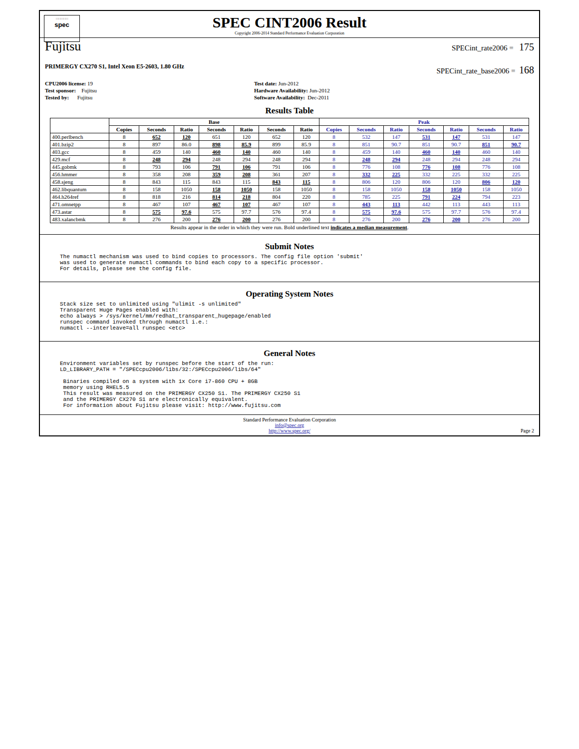∷∷∷∷∷
spec
SPEC CINT2006 Result
Copyright 2006-2014 Standard Performance Evaluation Corporation
Fujitsu
PRIMERGY CX270 S1, Intel Xeon E5-2603, 1.80 GHz
SPECint_rate2006 = 175
SPECint_rate_base2006 = 168
| CPU2006 license: 19 | Test date: Jun-2012 |
| Test sponsor: Fujitsu | Hardware Availability: Jun-2012 |
| Tested by: Fujitsu | Software Availability: Dec-2011 |
Results Table
| | Base | Peak |
| --- | --- | --- |
| Copies | Seconds | Ratio | Seconds | Ratio | Seconds | Ratio | Copies | Seconds | Ratio | Seconds | Ratio | Seconds | Ratio |
| 400.perlbench | 8 | 652 | 120 | 651 | 120 | 652 | 120 | 8 | 532 | 147 | 531 | 147 | 531 | 147 |
| 401.bzip2 | 8 | 897 | 86.0 | 898 | 85.9 | 899 | 85.9 | 8 | 851 | 90.7 | 851 | 90.7 | 851 | 90.7 |
| 403.gcc | 8 | 459 | 140 | 460 | 140 | 460 | 140 | 8 | 459 | 140 | 460 | 140 | 460 | 140 |
| 429.mcf | 8 | 248 | 294 | 248 | 294 | 248 | 294 | 8 | 248 | 294 | 248 | 294 | 248 | 294 |
| 445.gobmk | 8 | 793 | 106 | 791 | 106 | 791 | 106 | 8 | 776 | 108 | 776 | 108 | 776 | 108 |
| 456.hmmer | 8 | 358 | 208 | 359 | 208 | 361 | 207 | 8 | 332 | 225 | 332 | 225 | 332 | 225 |
| 458.sjeng | 8 | 843 | 115 | 843 | 115 | 843 | 115 | 8 | 806 | 120 | 806 | 120 | 806 | 120 |
| 462.libquantum | 8 | 158 | 1050 | 158 | 1050 | 158 | 1050 | 8 | 158 | 1050 | 158 | 1050 | 158 | 1050 |
| 464.h264ref | 8 | 818 | 216 | 814 | 218 | 804 | 220 | 8 | 785 | 225 | 791 | 224 | 794 | 223 |
| 471.omnetpp | 8 | 467 | 107 | 467 | 107 | 467 | 107 | 8 | 443 | 113 | 442 | 113 | 443 | 113 |
| 473.astar | 8 | 575 | 97.6 | 575 | 97.7 | 576 | 97.4 | 8 | 575 | 97.6 | 575 | 97.7 | 576 | 97.4 |
| 483.xalancbmk | 8 | 276 | 200 | 276 | 200 | 276 | 200 | 8 | 276 | 200 | 276 | 200 | 276 | 200 |
Results appear in the order in which they were run. Bold underlined text indicates a median measurement.
Submit Notes
The numactl mechanism was used to bind copies to processors. The config file option 'submit'
was used to generate numactl commands to bind each copy to a specific processor.
For details, please see the config file.
Operating System Notes
Stack size set to unlimited using "ulimit -s unlimited"
Transparent Huge Pages enabled with:
echo always > /sys/kernel/mm/redhat_transparent_hugepage/enabled
runspec command invoked through numactl i.e.:
numactl --interleave=all runspec <etc>
General Notes
Environment variables set by runspec before the start of the run:
LD_LIBRARY_PATH = "/SPECcpu2006/libs/32:/SPECcpu2006/libs/64"

 Binaries compiled on a system with 1x Core i7-860 CPU + 8GB
 memory using RHEL5.5
 This result was measured on the PRIMERGY CX250 S1. The PRIMERGY CX250 S1
 and the PRIMERGY CX270 S1 are electronically equivalent.
 For information about Fujitsu please visit: http://www.fujitsu.com
Standard Performance Evaluation Corporation
info@spec.org
http://www.spec.org/ Page 2